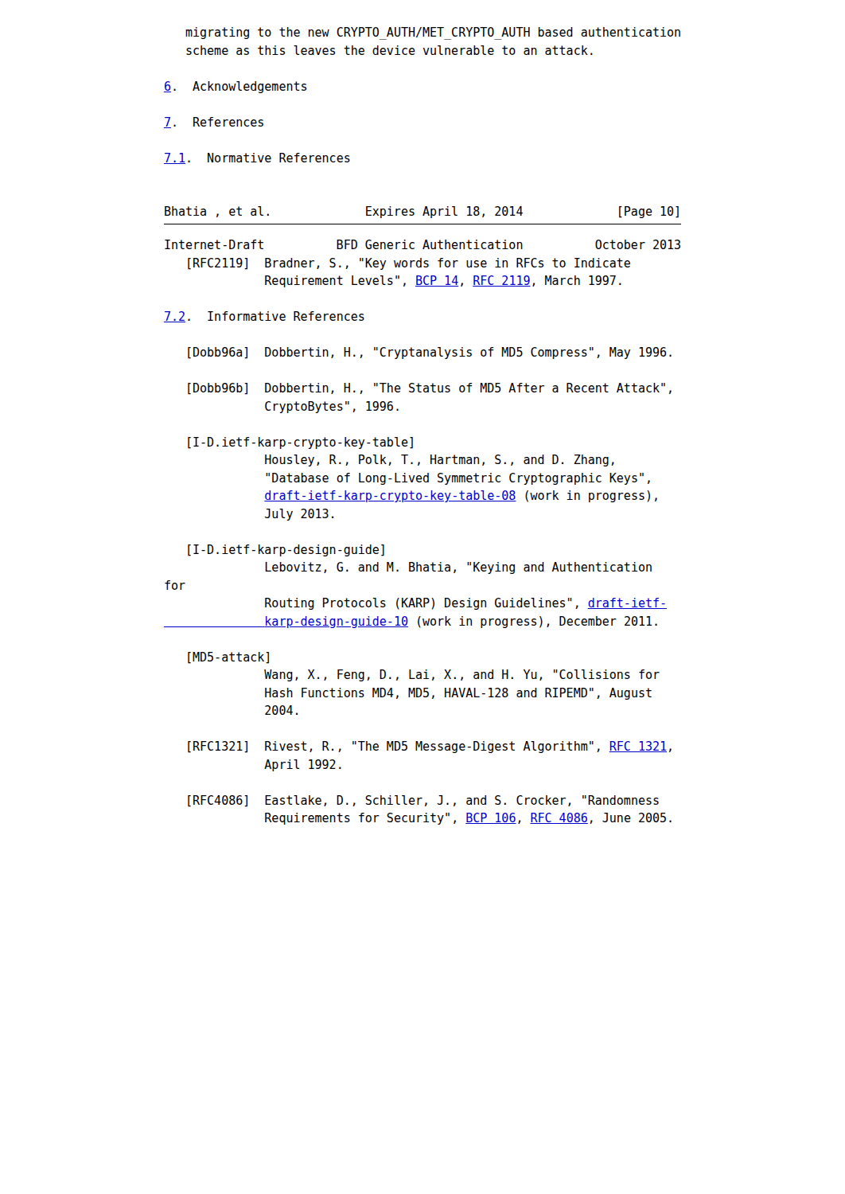migrating to the new CRYPTO_AUTH/MET_CRYPTO_AUTH based authentication
   scheme as this leaves the device vulnerable to an attack.

6.  Acknowledgements

7.  References

7.1.  Normative References
Bhatia , et al. Expires April 18, 2014 [Page 10]
Internet-Draft BFD Generic Authentication October 2013
   [RFC2119]  Bradner, S., "Key words for use in RFCs to Indicate
              Requirement Levels", BCP 14, RFC 2119, March 1997.

7.2.  Informative References

   [Dobb96a]  Dobbertin, H., "Cryptanalysis of MD5 Compress", May 1996.

   [Dobb96b]  Dobbertin, H., "The Status of MD5 After a Recent Attack",
              CryptoBytes", 1996.

   [I-D.ietf-karp-crypto-key-table]
              Housley, R., Polk, T., Hartman, S., and D. Zhang,
              "Database of Long-Lived Symmetric Cryptographic Keys",
              draft-ietf-karp-crypto-key-table-08 (work in progress),
              July 2013.

   [I-D.ietf-karp-design-guide]
              Lebovitz, G. and M. Bhatia, "Keying and Authentication for
              Routing Protocols (KARP) Design Guidelines", draft-ietf-
              karp-design-guide-10 (work in progress), December 2011.

   [MD5-attack]
              Wang, X., Feng, D., Lai, X., and H. Yu, "Collisions for
              Hash Functions MD4, MD5, HAVAL-128 and RIPEMD", August
              2004.

   [RFC1321]  Rivest, R., "The MD5 Message-Digest Algorithm", RFC 1321,
              April 1992.

   [RFC4086]  Eastlake, D., Schiller, J., and S. Crocker, "Randomness
              Requirements for Security", BCP 106, RFC 4086, June 2005.